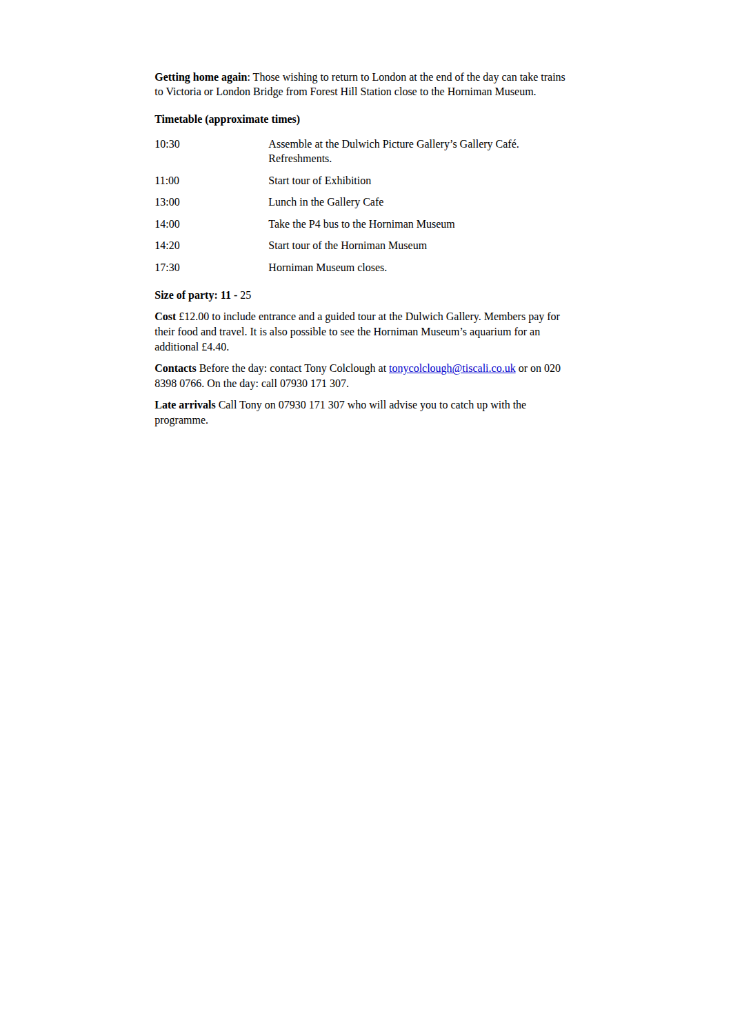Getting home again: Those wishing to return to London at the end of the day can take trains to Victoria or London Bridge from Forest Hill Station close to the Horniman Museum.
Timetable (approximate times)
| 10:30 | Assemble at the Dulwich Picture Gallery’s Gallery Café. Refreshments. |
| 11:00 | Start tour of Exhibition |
| 13:00 | Lunch in the Gallery Cafe |
| 14:00 | Take the P4 bus to the Horniman Museum |
| 14:20 | Start tour of the Horniman Museum |
| 17:30 | Horniman Museum closes. |
Size of party: 11 - 25
Cost £12.00 to include entrance and a guided tour at the Dulwich Gallery. Members pay for their food and travel. It is also possible to see the Horniman Museum’s aquarium for an additional £4.40.
Contacts Before the day: contact Tony Colclough at tonycolclough@tiscali.co.uk or on 020 8398 0766. On the day: call 07930 171 307.
Late arrivals Call Tony on 07930 171 307 who will advise you to catch up with the programme.